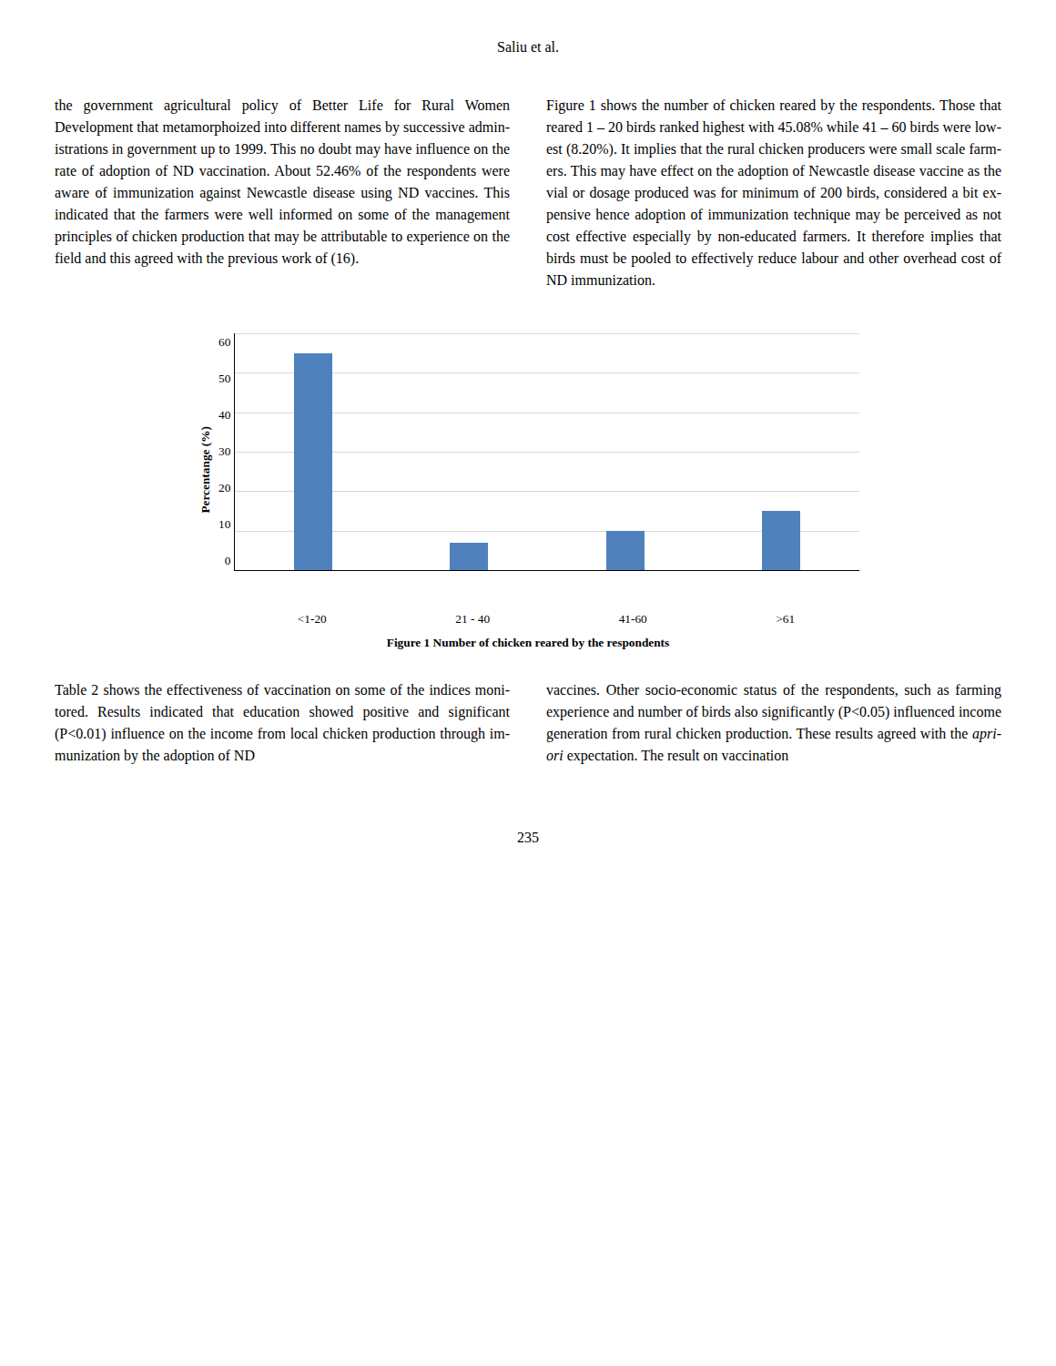Saliu et al.
the government agricultural policy of Better Life for Rural Women Development that metamorphoized into different names by successive administrations in government up to 1999. This no doubt may have influence on the rate of adoption of ND vaccination. About 52.46% of the respondents were aware of immunization against Newcastle disease using ND vaccines. This indicated that the farmers were well informed on some of the management principles of chicken production that may be attributable to experience on the field and this agreed with the previous work of (16).
Figure 1 shows the number of chicken reared by the respondents. Those that reared 1 – 20 birds ranked highest with 45.08% while 41 – 60 birds were lowest (8.20%). It implies that the rural chicken producers were small scale farmers. This may have effect on the adoption of Newcastle disease vaccine as the vial or dosage produced was for minimum of 200 birds, considered a bit expensive hence adoption of immunization technique may be perceived as not cost effective especially by non-educated farmers. It therefore implies that birds must be pooled to effectively reduce labour and other overhead cost of ND immunization.
Percentange (%)
60 50 40 30 20 10 0
<1-20 21 - 40 41-60 >61
Figure 1 Number of chicken reared by the respondents
Table 2 shows the effectiveness of vaccination on some of the indices monitored. Results indicated that education showed positive and significant (P<0.01) influence on the income from local chicken production through immunization by the adoption of ND
vaccines. Other socio-economic status of the respondents, such as farming experience and number of birds also significantly (P<0.05) influenced income generation from rural chicken production. These results agreed with the apriori expectation. The result on vaccination
235